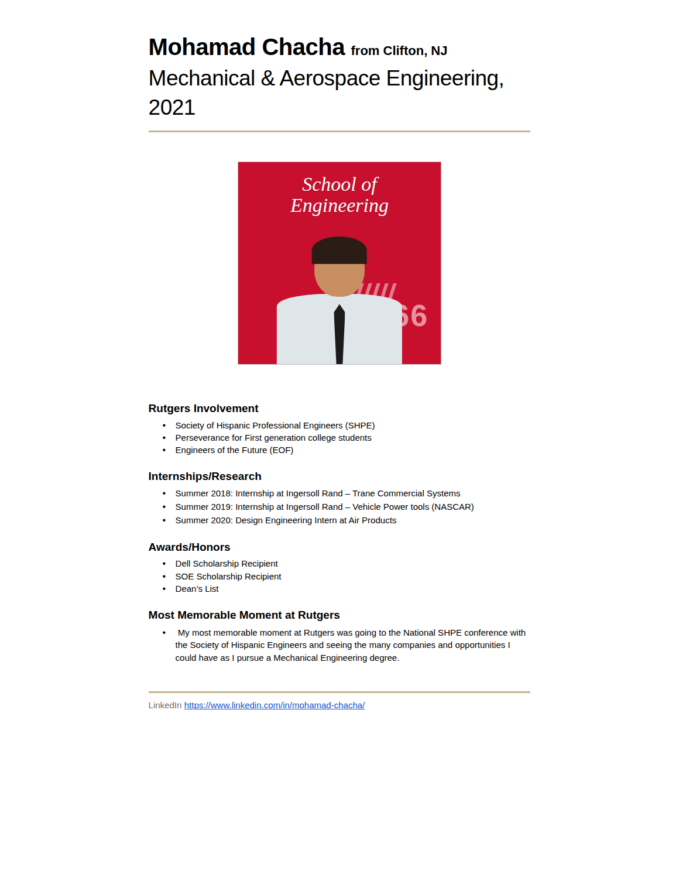Mohamad Chacha from Clifton, NJ
Mechanical & Aerospace Engineering, 2021
School of
Engineering
1766
Rutgers Involvement
Society of Hispanic Professional Engineers (SHPE)
Perseverance for First generation college students
Engineers of the Future (EOF)
Internships/Research
Summer 2018: Internship at Ingersoll Rand – Trane Commercial Systems
Summer 2019: Internship at Ingersoll Rand – Vehicle Power tools (NASCAR)
Summer 2020: Design Engineering Intern at Air Products
Awards/Honors
Dell Scholarship Recipient
SOE Scholarship Recipient
Dean’s List
Most Memorable Moment at Rutgers
My most memorable moment at Rutgers was going to the National SHPE conference with the Society of Hispanic Engineers and seeing the many companies and opportunities I could have as I pursue a Mechanical Engineering degree.
LinkedIn https://www.linkedin.com/in/mohamad-chacha/